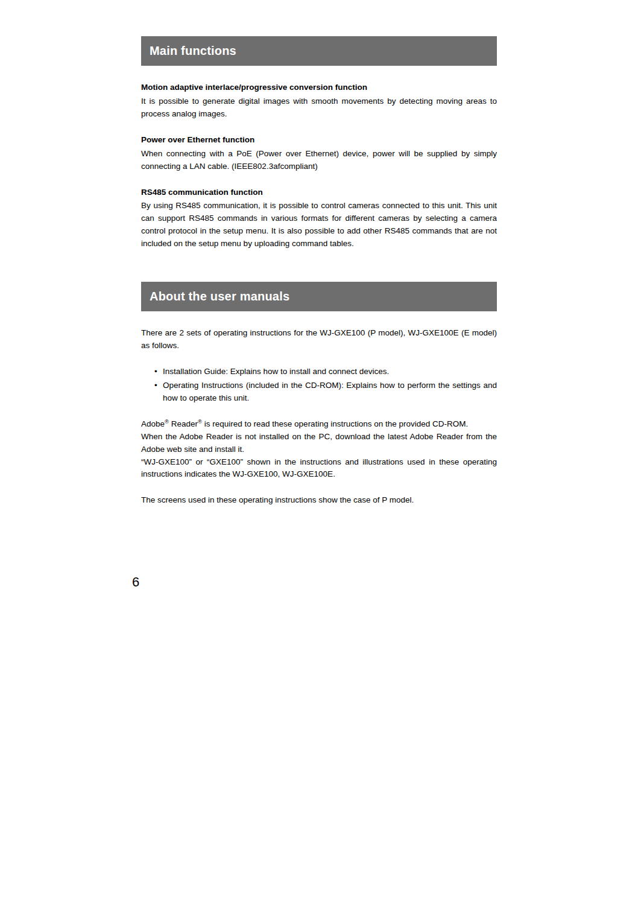Main functions
Motion adaptive interlace/progressive conversion function
It is possible to generate digital images with smooth movements by detecting moving areas to process analog images.
Power over Ethernet function
When connecting with a PoE (Power over Ethernet) device, power will be supplied by simply connecting a LAN cable. (IEEE802.3afcompliant)
RS485 communication function
By using RS485 communication, it is possible to control cameras connected to this unit. This unit can support RS485 commands in various formats for different cameras by selecting a camera control protocol in the setup menu. It is also possible to add other RS485 commands that are not included on the setup menu by uploading command tables.
About the user manuals
There are 2 sets of operating instructions for the WJ-GXE100 (P model), WJ-GXE100E (E model) as follows.
Installation Guide: Explains how to install and connect devices.
Operating Instructions (included in the CD-ROM): Explains how to perform the settings and how to operate this unit.
Adobe® Reader® is required to read these operating instructions on the provided CD-ROM.
When the Adobe Reader is not installed on the PC, download the latest Adobe Reader from the Adobe web site and install it.
“WJ-GXE100” or “GXE100” shown in the instructions and illustrations used in these operating instructions indicates the WJ-GXE100, WJ-GXE100E.
The screens used in these operating instructions show the case of P model.
6